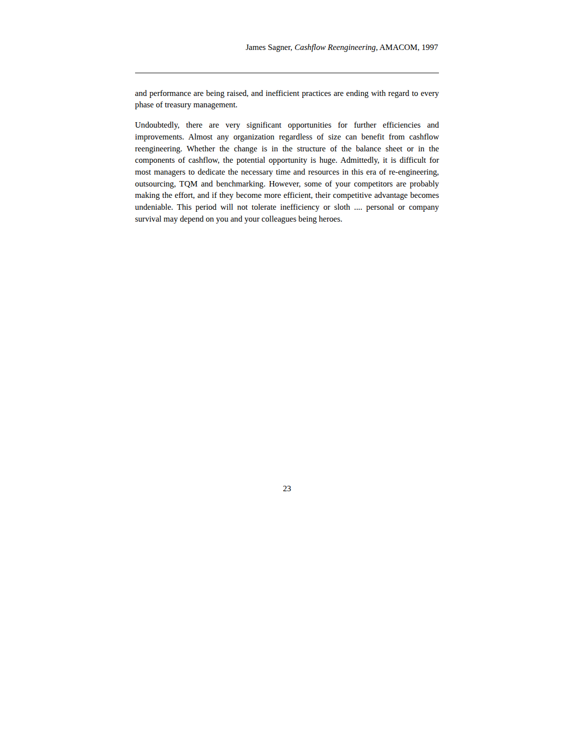James Sagner, Cashflow Reengineering, AMACOM, 1997
and performance are being raised, and inefficient practices are ending with regard to every phase of treasury management.
Undoubtedly, there are very significant opportunities for further efficiencies and improvements. Almost any organization regardless of size can benefit from cashflow reengineering. Whether the change is in the structure of the balance sheet or in the components of cashflow, the potential opportunity is huge. Admittedly, it is difficult for most managers to dedicate the necessary time and resources in this era of re-engineering, outsourcing, TQM and benchmarking. However, some of your competitors are probably making the effort, and if they become more efficient, their competitive advantage becomes undeniable. This period will not tolerate inefficiency or sloth .... personal or company survival may depend on you and your colleagues being heroes.
23